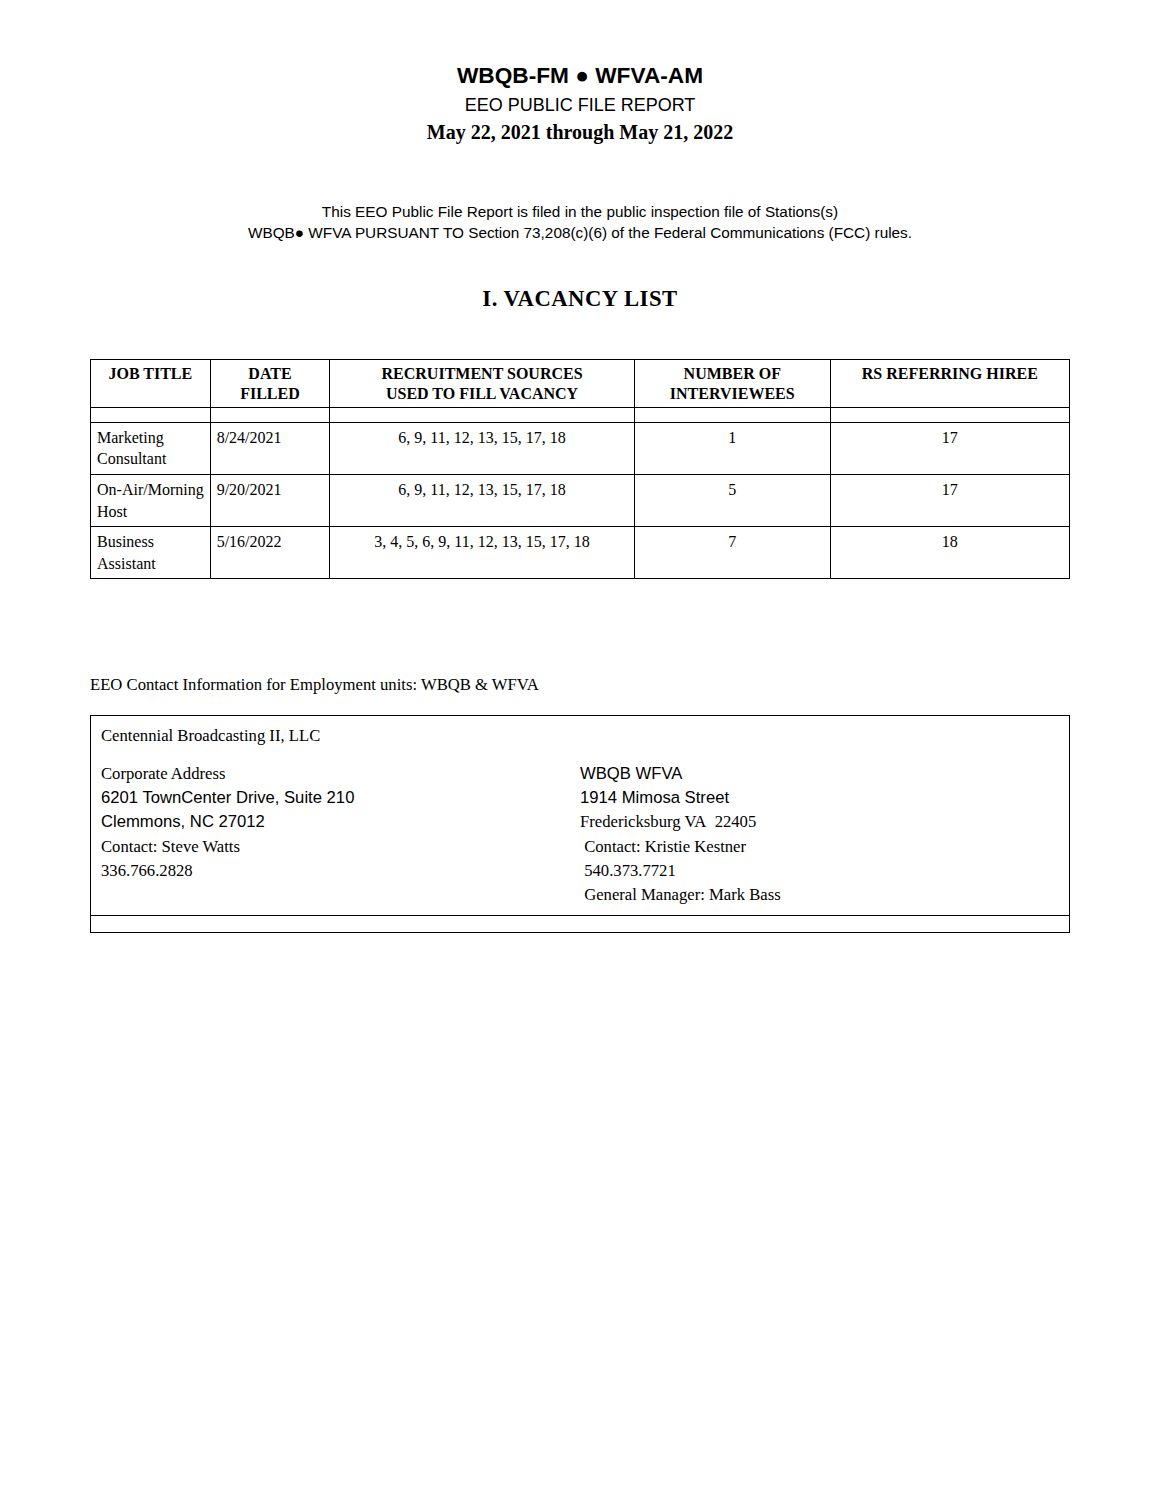WBQB-FM ● WFVA-AM
EEO PUBLIC FILE REPORT
May 22, 2021 through May 21, 2022
This EEO Public File Report is filed in the public inspection file of Stations(s)
WBQB● WFVA PURSUANT TO Section 73,208(c)(6) of the Federal Communications (FCC) rules.
I. VACANCY LIST
| JOB TITLE | DATE FILLED | RECRUITMENT SOURCES USED TO FILL VACANCY | NUMBER OF INTERVIEWEES | RS REFERRING HIREE |
| --- | --- | --- | --- | --- |
| Marketing Consultant | 8/24/2021 | 6, 9, 11, 12, 13, 15, 17, 18 | 1 | 17 |
| On-Air/Morning Host | 9/20/2021 | 6, 9, 11, 12, 13, 15, 17, 18 | 5 | 17 |
| Business Assistant | 5/16/2022 | 3, 4, 5, 6, 9, 11, 12, 13, 15, 17, 18 | 7 | 18 |
EEO Contact Information for Employment units: WBQB & WFVA
| Centennial Broadcasting II, LLC Corporate Address 6201 TownCenter Drive, Suite 210 Clemmons, NC 27012 Contact: Steve Watts 336.766.2828 WBQB WFVA 1914 Mimosa Street Fredericksburg VA 22405 Contact: Kristie Kestner 540.373.7721 General Manager: Mark Bass |